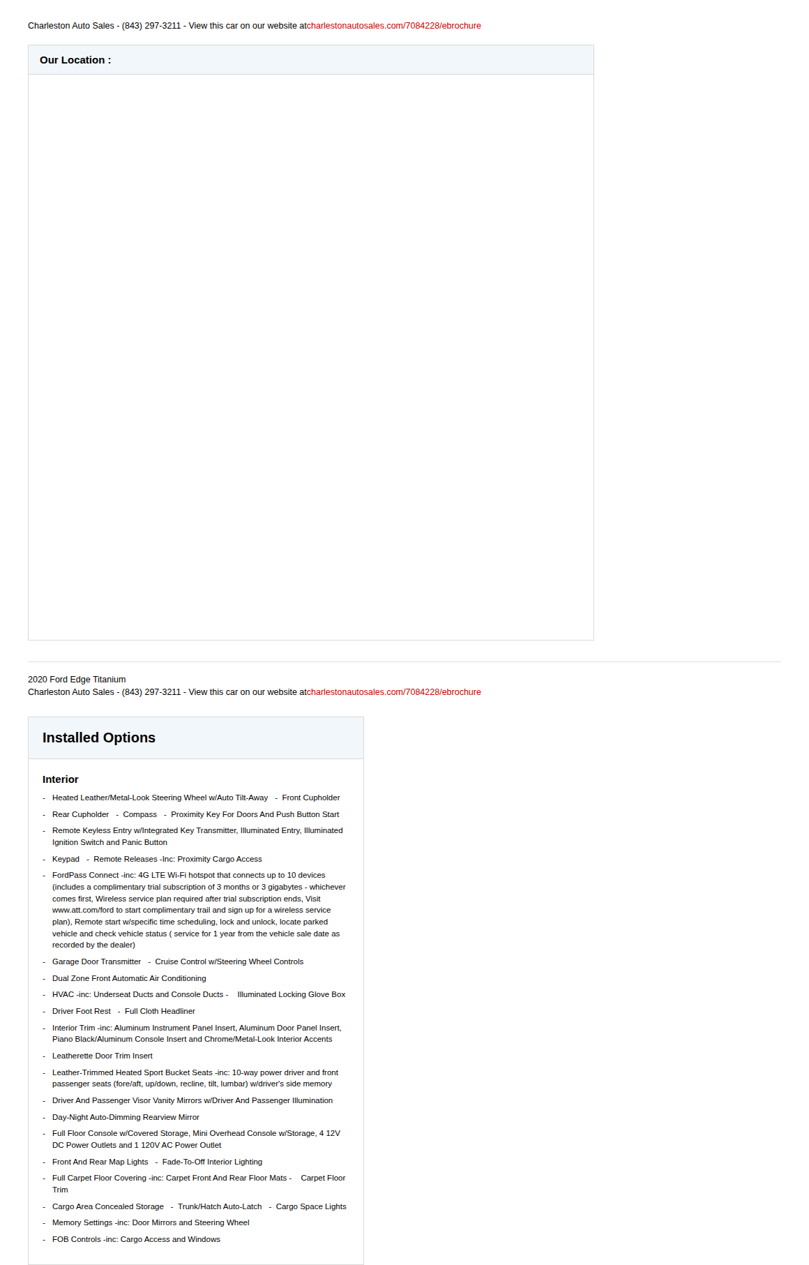Charleston Auto Sales - (843) 297-3211 - View this car on our website atcharlestonautosales.com/7084228/ebrochure
Our Location :
2020 Ford Edge Titanium
Charleston Auto Sales - (843) 297-3211 - View this car on our website atcharlestonautosales.com/7084228/ebrochure
Installed Options
Interior
Heated Leather/Metal-Look Steering Wheel w/Auto Tilt-Away - Front Cupholder
Rear Cupholder - Compass - Proximity Key For Doors And Push Button Start
Remote Keyless Entry w/Integrated Key Transmitter, Illuminated Entry, Illuminated Ignition Switch and Panic Button
Keypad - Remote Releases -Inc: Proximity Cargo Access
FordPass Connect -inc: 4G LTE Wi-Fi hotspot that connects up to 10 devices (includes a complimentary trial subscription of 3 months or 3 gigabytes - whichever comes first, Wireless service plan required after trial subscription ends, Visit www.att.com/ford to start complimentary trail and sign up for a wireless service plan), Remote start w/specific time scheduling, lock and unlock, locate parked vehicle and check vehicle status ( service for 1 year from the vehicle sale date as recorded by the dealer)
Garage Door Transmitter - Cruise Control w/Steering Wheel Controls
Dual Zone Front Automatic Air Conditioning
HVAC -inc: Underseat Ducts and Console Ducts - Illuminated Locking Glove Box
Driver Foot Rest - Full Cloth Headliner
Interior Trim -inc: Aluminum Instrument Panel Insert, Aluminum Door Panel Insert, Piano Black/Aluminum Console Insert and Chrome/Metal-Look Interior Accents
Leatherette Door Trim Insert
Leather-Trimmed Heated Sport Bucket Seats -inc: 10-way power driver and front passenger seats (fore/aft, up/down, recline, tilt, lumbar) w/driver's side memory
Driver And Passenger Visor Vanity Mirrors w/Driver And Passenger Illumination
Day-Night Auto-Dimming Rearview Mirror
Full Floor Console w/Covered Storage, Mini Overhead Console w/Storage, 4 12V DC Power Outlets and 1 120V AC Power Outlet
Front And Rear Map Lights - Fade-To-Off Interior Lighting
Full Carpet Floor Covering -inc: Carpet Front And Rear Floor Mats - Carpet Floor Trim
Cargo Area Concealed Storage - Trunk/Hatch Auto-Latch - Cargo Space Lights
Memory Settings -inc: Door Mirrors and Steering Wheel
FOB Controls -inc: Cargo Access and Windows